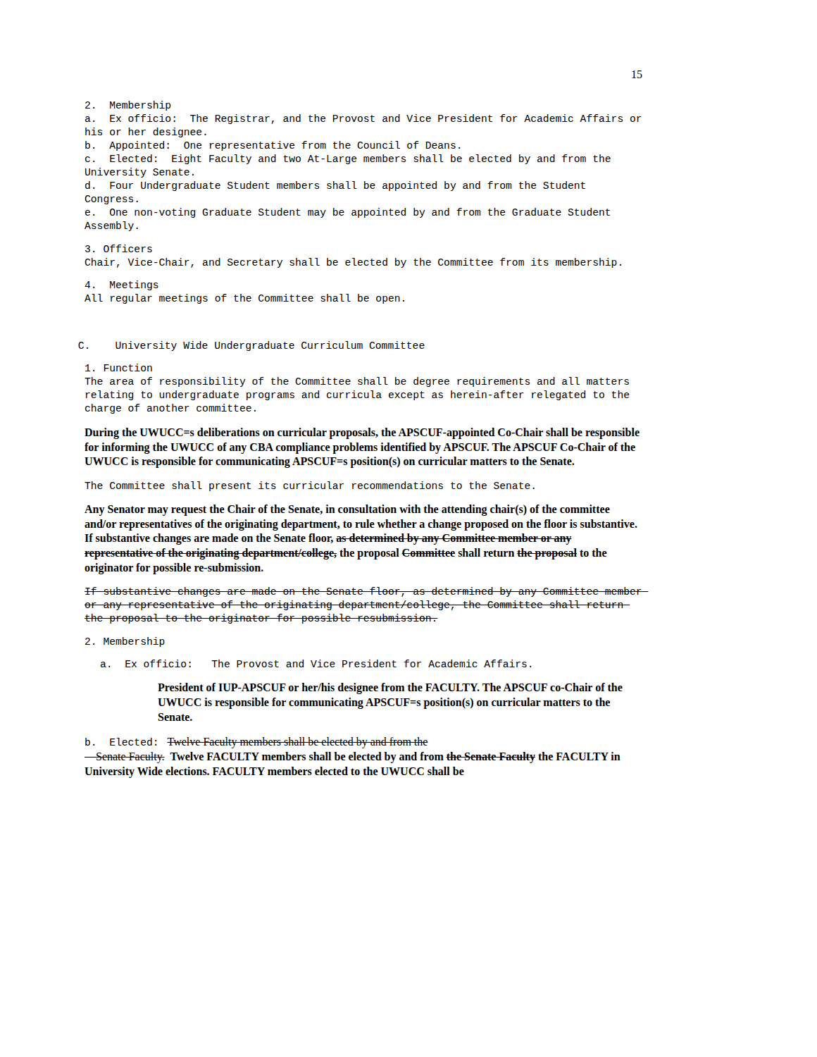15
2. Membership
a. Ex officio: The Registrar, and the Provost and Vice President for Academic Affairs or his or her designee.
b. Appointed: One representative from the Council of Deans.
c. Elected: Eight Faculty and two At-Large members shall be elected by and from the University Senate.
d. Four Undergraduate Student members shall be appointed by and from the Student Congress.
e. One non-voting Graduate Student may be appointed by and from the Graduate Student Assembly.
3. Officers
Chair, Vice-Chair, and Secretary shall be elected by the Committee from its membership.
4. Meetings
All regular meetings of the Committee shall be open.
C. University Wide Undergraduate Curriculum Committee
1. Function
The area of responsibility of the Committee shall be degree requirements and all matters relating to undergraduate programs and curricula except as herein-after relegated to the charge of another committee.
During the UWUCC=s deliberations on curricular proposals, the APSCUF-appointed Co-Chair shall be responsible for informing the UWUCC of any CBA compliance problems identified by APSCUF. The APSCUF Co-Chair of the UWUCC is responsible for communicating APSCUF=s position(s) on curricular matters to the Senate.
The Committee shall present its curricular recommendations to the Senate.
Any Senator may request the Chair of the Senate, in consultation with the attending chair(s) of the committee and/or representatives of the originating department, to rule whether a change proposed on the floor is substantive. If substantive changes are made on the Senate floor, as determined by any Committee member or any representative of the originating department/college, the proposal Committee shall return the proposal to the originator for possible re-submission.
If substantive changes are made on the Senate floor, as determined by any Committee member or any representative of the originating department/college, the Committee shall return the proposal to the originator for possible resubmission.
2. Membership
a. Ex officio: The Provost and Vice President for Academic Affairs.
President of IUP-APSCUF or her/his designee from the FACULTY. The APSCUF co-Chair of the UWUCC is responsible for communicating APSCUF=s position(s) on curricular matters to the Senate.
b. Elected: Twelve Faculty members shall be elected by and from the
Senate Faculty. Twelve FACULTY members shall be elected by and from the Senate Faculty the FACULTY in University Wide elections. FACULTY members elected to the UWUCC shall be